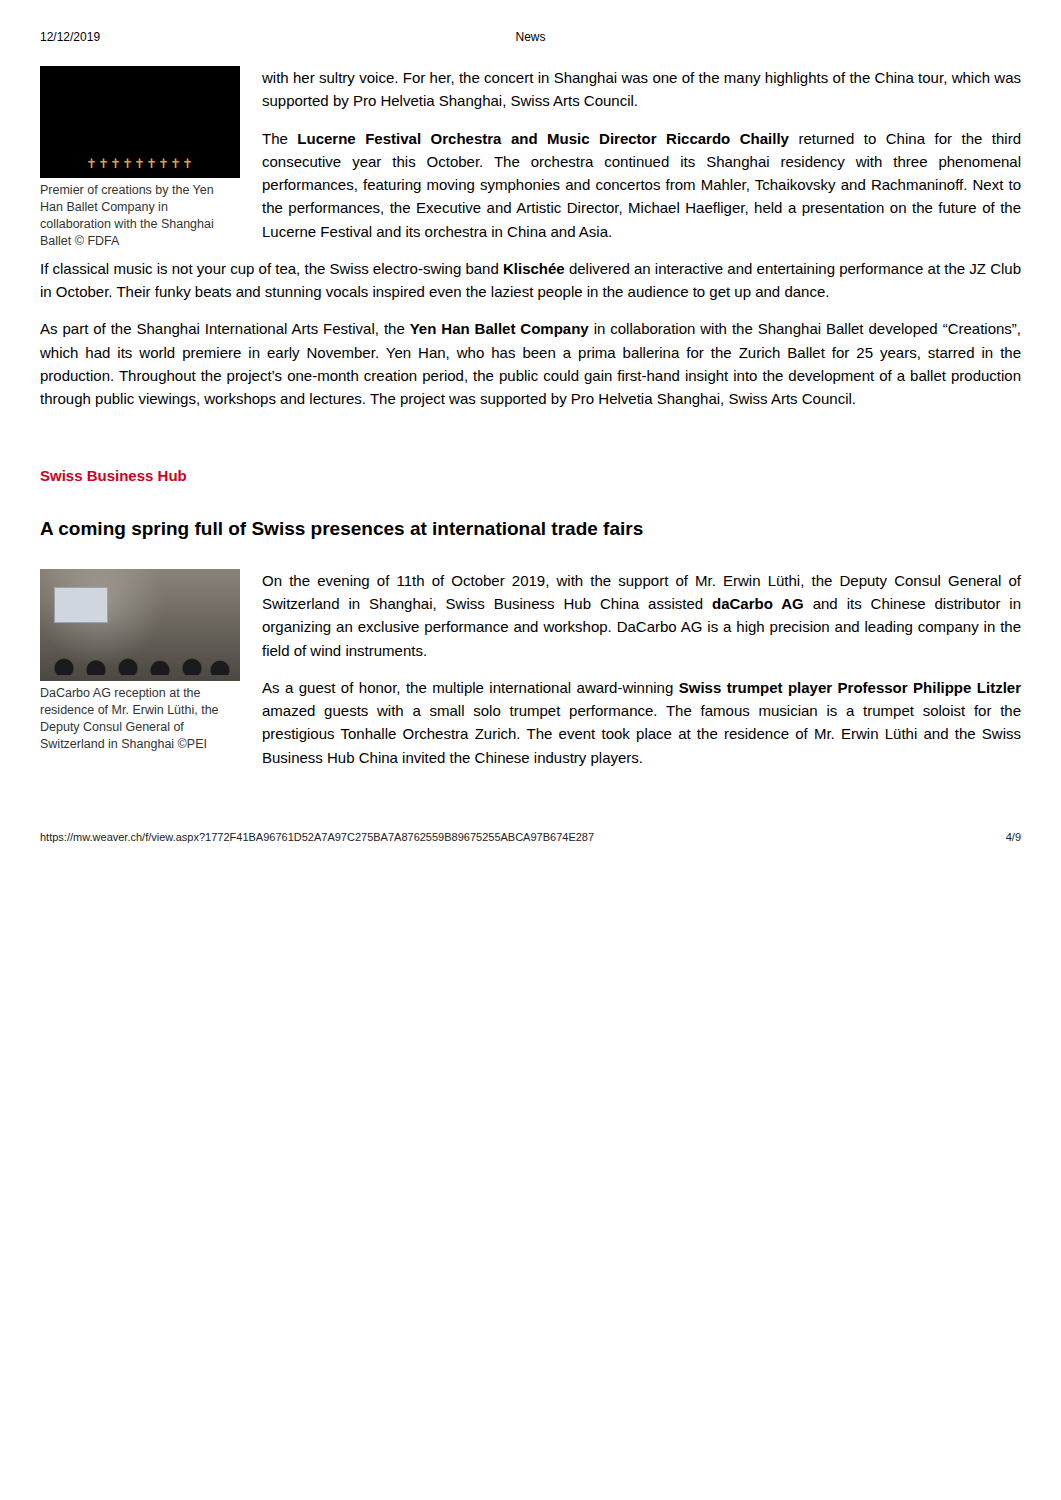12/12/2019
News
✝✝✝✝✝✝✝✝✝
Premier of creations by the Yen Han Ballet Company in collaboration with the Shanghai Ballet © FDFA
with her sultry voice. For her, the concert in Shanghai was one of the many highlights of the China tour, which was supported by Pro Helvetia Shanghai, Swiss Arts Council.
The Lucerne Festival Orchestra and Music Director Riccardo Chailly returned to China for the third consecutive year this October. The orchestra continued its Shanghai residency with three phenomenal performances, featuring moving symphonies and concertos from Mahler, Tchaikovsky and Rachmaninoff. Next to the performances, the Executive and Artistic Director, Michael Haefliger, held a presentation on the future of the Lucerne Festival and its orchestra in China and Asia.
If classical music is not your cup of tea, the Swiss electro-swing band Klischée delivered an interactive and entertaining performance at the JZ Club in October. Their funky beats and stunning vocals inspired even the laziest people in the audience to get up and dance.
As part of the Shanghai International Arts Festival, the Yen Han Ballet Company in collaboration with the Shanghai Ballet developed “Creations”, which had its world premiere in early November. Yen Han, who has been a prima ballerina for the Zurich Ballet for 25 years, starred in the production. Throughout the project’s one-month creation period, the public could gain first-hand insight into the development of a ballet production through public viewings, workshops and lectures. The project was supported by Pro Helvetia Shanghai, Swiss Arts Council.
Swiss Business Hub
A coming spring full of Swiss presences at international trade fairs
DaCarbo AG reception at the residence of Mr. Erwin Lüthi, the Deputy Consul General of Switzerland in Shanghai ©PEI
On the evening of 11th of October 2019, with the support of Mr. Erwin Lüthi, the Deputy Consul General of Switzerland in Shanghai, Swiss Business Hub China assisted daCarbo AG and its Chinese distributor in organizing an exclusive performance and workshop. DaCarbo AG is a high precision and leading company in the field of wind instruments.
As a guest of honor, the multiple international award-winning Swiss trumpet player Professor Philippe Litzler amazed guests with a small solo trumpet performance. The famous musician is a trumpet soloist for the prestigious Tonhalle Orchestra Zurich. The event took place at the residence of Mr. Erwin Lüthi and the Swiss Business Hub China invited the Chinese industry players.
https://mw.weaver.ch/f/view.aspx?1772F41BA96761D52A7A97C275BA7A8762559B89675255ABCA97B674E287 4/9